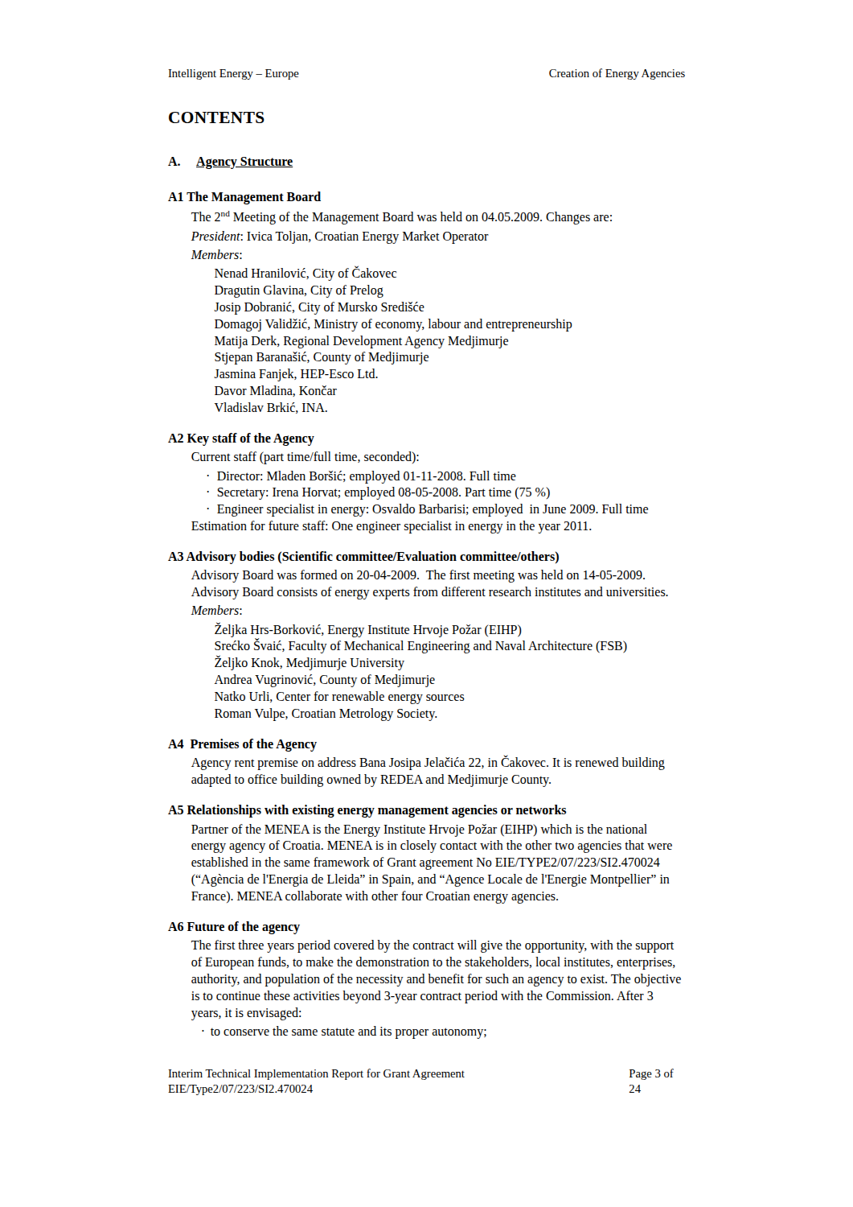Intelligent Energy – Europe
Creation of Energy Agencies
CONTENTS
A. Agency Structure
A1 The Management Board
The 2nd Meeting of the Management Board was held on 04.05.2009. Changes are:
President: Ivica Toljan, Croatian Energy Market Operator
Members:
Nenad Hranilović, City of Čakovec
Dragutin Glavina, City of Prelog
Josip Dobranić, City of Mursko Središće
Domagoj Validžić, Ministry of economy, labour and entrepreneurship
Matija Derk, Regional Development Agency Medjimurje
Stjepan Baranašić, County of Medjimurje
Jasmina Fanjek, HEP-Esco Ltd.
Davor Mladina, Končar
Vladislav Brkić, INA.
A2 Key staff of the Agency
Current staff (part time/full time, seconded):
Director: Mladen Boršić; employed 01-11-2008. Full time
Secretary: Irena Horvat; employed 08-05-2008. Part time (75 %)
Engineer specialist in energy: Osvaldo Barbarisi; employed in June 2009. Full time
Estimation for future staff: One engineer specialist in energy in the year 2011.
A3 Advisory bodies (Scientific committee/Evaluation committee/others)
Advisory Board was formed on 20-04-2009. The first meeting was held on 14-05-2009. Advisory Board consists of energy experts from different research institutes and universities.
Members:
Željka Hrs-Borković, Energy Institute Hrvoje Požar (EIHP)
Srećko Švaić, Faculty of Mechanical Engineering and Naval Architecture (FSB)
Željko Knok, Medjimurje University
Andrea Vugrinović, County of Medjimurje
Natko Urli, Center for renewable energy sources
Roman Vulpe, Croatian Metrology Society.
A4 Premises of the Agency
Agency rent premise on address Bana Josipa Jelačića 22, in Čakovec. It is renewed building adapted to office building owned by REDEA and Medjimurje County.
A5 Relationships with existing energy management agencies or networks
Partner of the MENEA is the Energy Institute Hrvoje Požar (EIHP) which is the national energy agency of Croatia. MENEA is in closely contact with the other two agencies that were established in the same framework of Grant agreement No EIE/TYPE2/07/223/SI2.470024 (“Agència de l'Energia de Lleida” in Spain, and “Agence Locale de l'Energie Montpellier” in France). MENEA collaborate with other four Croatian energy agencies.
A6 Future of the agency
The first three years period covered by the contract will give the opportunity, with the support of European funds, to make the demonstration to the stakeholders, local institutes, enterprises, authority, and population of the necessity and benefit for such an agency to exist. The objective is to continue these activities beyond 3-year contract period with the Commission. After 3 years, it is envisaged:
to conserve the same statute and its proper autonomy;
Interim Technical Implementation Report for Grant Agreement EIE/Type2/07/223/SI2.470024
Page 3 of 24